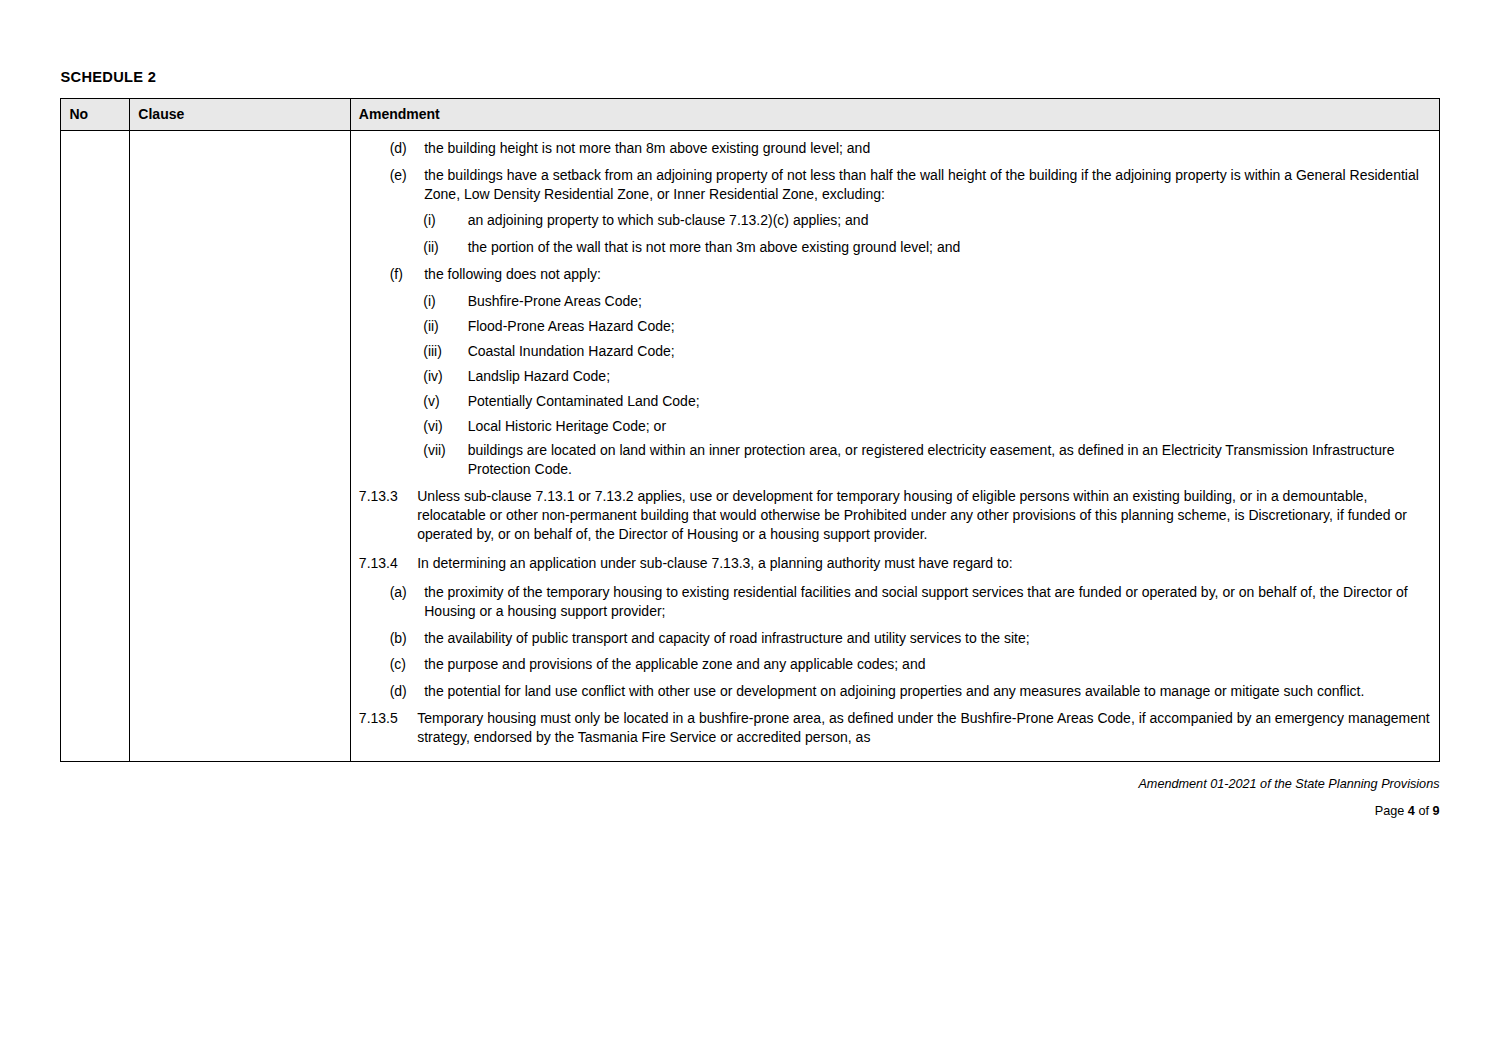SCHEDULE 2
| No | Clause | Amendment |
| --- | --- | --- |
| | | (d) the building height is not more than 8m above existing ground level; and (e) the buildings have a setback from an adjoining property of not less than half the wall height of the building if the adjoining property is within a General Residential Zone, Low Density Residential Zone, or Inner Residential Zone, excluding: (i) an adjoining property to which sub-clause 7.13.2)(c) applies; and (ii) the portion of the wall that is not more than 3m above existing ground level; and (f) the following does not apply: (i) Bushfire-Prone Areas Code; (ii) Flood-Prone Areas Hazard Code; (iii) Coastal Inundation Hazard Code; (iv) Landslip Hazard Code; (v) Potentially Contaminated Land Code; (vi) Local Historic Heritage Code; or (vii) buildings are located on land within an inner protection area, or registered electricity easement, as defined in an Electricity Transmission Infrastructure Protection Code. 7.13.3 Unless sub-clause 7.13.1 or 7.13.2 applies, use or development for temporary housing of eligible persons within an existing building, or in a demountable, relocatable or other non-permanent building that would otherwise be Prohibited under any other provisions of this planning scheme, is Discretionary, if funded or operated by, or on behalf of, the Director of Housing or a housing support provider. 7.13.4 In determining an application under sub-clause 7.13.3, a planning authority must have regard to: (a) the proximity of the temporary housing to existing residential facilities and social support services that are funded or operated by, or on behalf of, the Director of Housing or a housing support provider; (b) the availability of public transport and capacity of road infrastructure and utility services to the site; (c) the purpose and provisions of the applicable zone and any applicable codes; and (d) the potential for land use conflict with other use or development on adjoining properties and any measures available to manage or mitigate such conflict. 7.13.5 Temporary housing must only be located in a bushfire-prone area, as defined under the Bushfire-Prone Areas Code, if accompanied by an emergency management strategy, endorsed by the Tasmania Fire Service or accredited person, as |
Amendment 01-2021 of the State Planning Provisions
Page 4 of 9